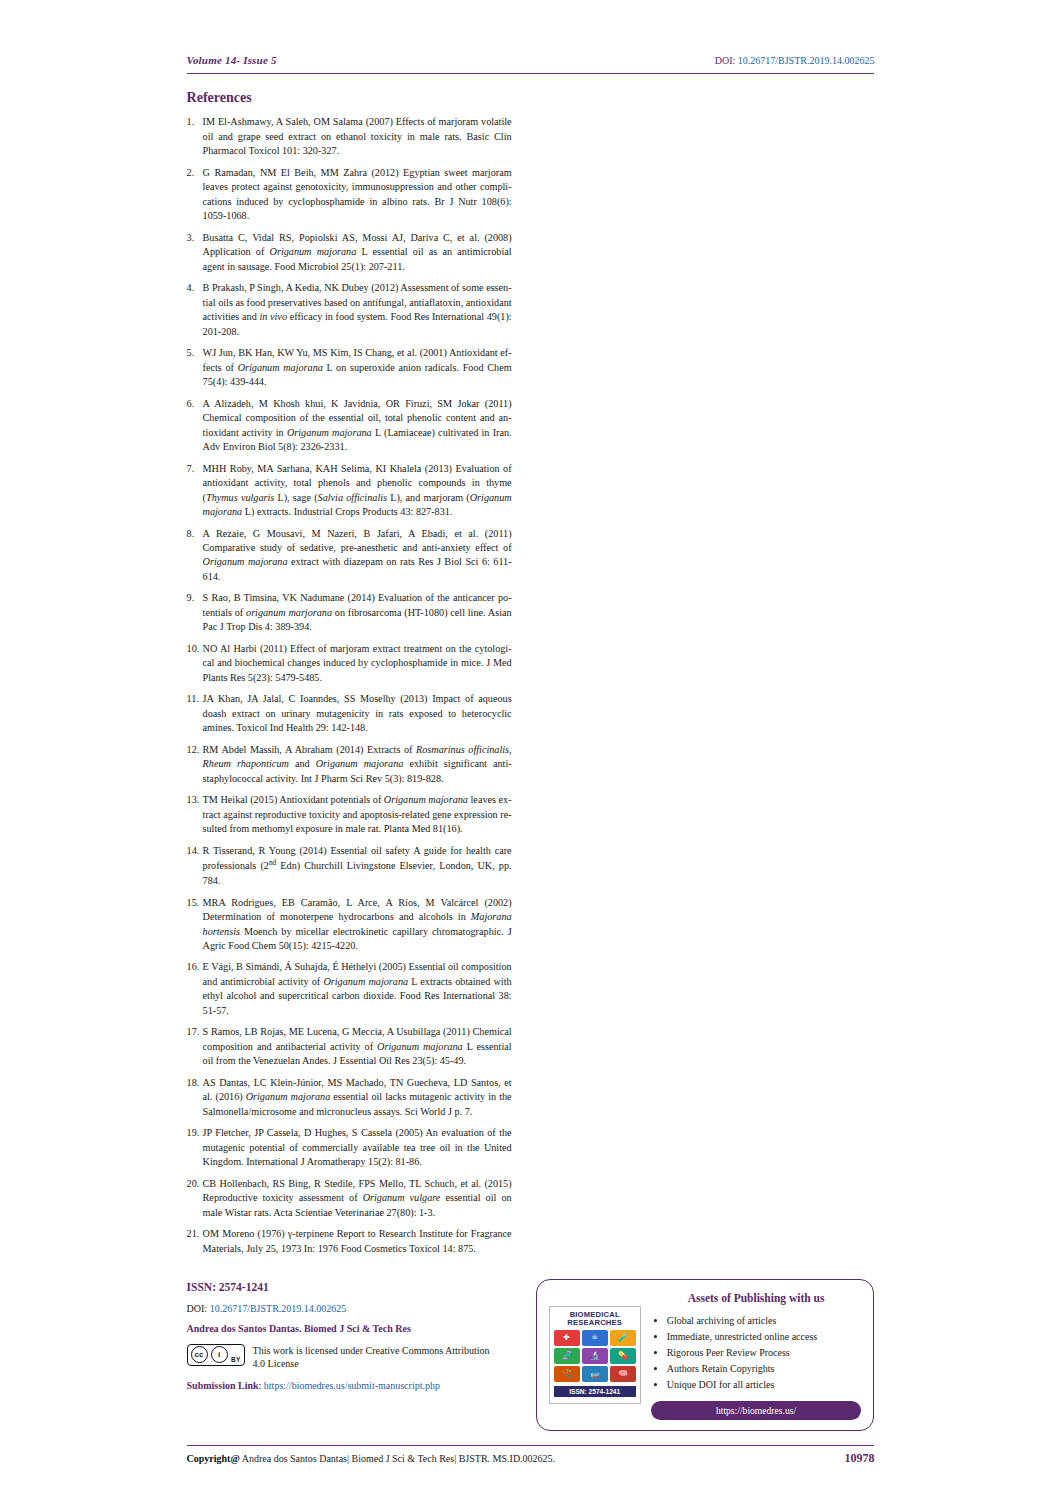Volume 14- Issue 5
DOI: 10.26717/BJSTR.2019.14.002625
References
IM El-Ashmawy, A Saleh, OM Salama (2007) Effects of marjoram volatile oil and grape seed extract on ethanol toxicity in male rats. Basic Clin Pharmacol Toxicol 101: 320-327.
G Ramadan, NM El Beih, MM Zahra (2012) Egyptian sweet marjoram leaves protect against genotoxicity, immunosuppression and other complications induced by cyclophosphamide in albino rats. Br J Nutr 108(6): 1059-1068.
Busatta C, Vidal RS, Popiolski AS, Mossi AJ, Dariva C, et al. (2008) Application of Origanum majorana L essential oil as an antimicrobial agent in sausage. Food Microbiol 25(1): 207-211.
B Prakash, P Singh, A Kedia, NK Dubey (2012) Assessment of some essential oils as food preservatives based on antifungal, antiaflatoxin, antioxidant activities and in vivo efficacy in food system. Food Res International 49(1): 201-208.
WJ Jun, BK Han, KW Yu, MS Kim, IS Chang, et al. (2001) Antioxidant effects of Origanum majorana L on superoxide anion radicals. Food Chem 75(4): 439-444.
A Alizadeh, M Khosh khui, K Javidnia, OR Firuzi, SM Jokar (2011) Chemical composition of the essential oil, total phenolic content and antioxidant activity in Origanum majorana L (Lamiaceae) cultivated in Iran. Adv Environ Biol 5(8): 2326-2331.
MHH Roby, MA Sarhana, KAH Selima, KI Khalela (2013) Evaluation of antioxidant activity, total phenols and phenolic compounds in thyme (Thymus vulgaris L), sage (Salvia officinalis L), and marjoram (Origanum majorana L) extracts. Industrial Crops Products 43: 827-831.
A Rezaie, G Mousavi, M Nazeri, B Jafari, A Ebadi, et al. (2011) Comparative study of sedative, pre-anesthetic and anti-anxiety effect of Origanum majorana extract with diazepam on rats Res J Biol Sci 6: 611-614.
S Rao, B Timsina, VK Nadumane (2014) Evaluation of the anticancer potentials of origanum marjorana on fibrosarcoma (HT-1080) cell line. Asian Pac J Trop Dis 4: 389-394.
NO Al Harbi (2011) Effect of marjoram extract treatment on the cytological and biochemical changes induced by cyclophosphamide in mice. J Med Plants Res 5(23): 5479-5485.
JA Khan, JA Jalal, C Ioanndes, SS Moselhy (2013) Impact of aqueous doash extract on urinary mutagenicity in rats exposed to heterocyclic amines. Toxicol Ind Health 29: 142-148.
RM Abdel Massih, A Abraham (2014) Extracts of Rosmarinus officinalis, Rheum rhaponticum and Origanum majorana exhibit significant anti-staphylococcal activity. Int J Pharm Sci Rev 5(3): 819-828.
TM Heikal (2015) Antioxidant potentials of Origanum majorana leaves extract against reproductive toxicity and apoptosis-related gene expression resulted from methomyl exposure in male rat. Planta Med 81(16).
R Tisserand, R Young (2014) Essential oil safety A guide for health care professionals (2nd Edn) Churchill Livingstone Elsevier, London, UK, pp. 784.
MRA Rodrigues, EB Caramão, L Arce, A Ríos, M Valcárcel (2002) Determination of monoterpene hydrocarbons and alcohols in Majorana hortensis Moench by micellar electrokinetic capillary chromatographic. J Agric Food Chem 50(15): 4215-4220.
E Vági, B Simándi, Á Suhajda, É Héthelyi (2005) Essential oil composition and antimicrobial activity of Origanum majorana L extracts obtained with ethyl alcohol and supercritical carbon dioxide. Food Res International 38: 51-57.
S Ramos, LB Rojas, ME Lucena, G Meccia, A Usubillaga (2011) Chemical composition and antibacterial activity of Origanum majorana L essential oil from the Venezuelan Andes. J Essential Oil Res 23(5): 45-49.
AS Dantas, LC Klein-Júnior, MS Machado, TN Guecheva, LD Santos, et al. (2016) Origanum majorana essential oil lacks mutagenic activity in the Salmonella/microsome and micronucleus assays. Sci World J p. 7.
JP Fletcher, JP Cassela, D Hughes, S Cassela (2005) An evaluation of the mutagenic potential of commercially available tea tree oil in the United Kingdom. International J Aromatherapy 15(2): 81-86.
CB Hollenbach, RS Bing, R Stedile, FPS Mello, TL Schuch, et al. (2015) Reproductive toxicity assessment of Origanum vulgare essential oil on male Wistar rats. Acta Scientiae Veterinariae 27(80): 1-3.
OM Moreno (1976) γ-terpinene Report to Research Institute for Fragrance Materials, July 25, 1973 In: 1976 Food Cosmetics Toxicol 14: 875.
ISSN: 2574-1241
DOI: 10.26717/BJSTR.2019.14.002625
Andrea dos Santos Dantas. Biomed J Sci & Tech Res
cc
i
BY
This work is licensed under Creative Commons Attribution 4.0 License
Submission Link: https://biomedres.us/submit-manuscript.php
BIOMEDICAL RESEARCHES
✚
⚛
🧪
🧬
🔬
💊
🩺
🧫
🧠
ISSN: 2574-1241
Assets of Publishing with us
Global archiving of articles
Immediate, unrestricted online access
Rigorous Peer Review Process
Authors Retain Copyrights
Unique DOI for all articles
https://biomedres.us/
Copyright@ Andrea dos Santos Dantas| Biomed J Sci & Tech Res| BJSTR. MS.ID.002625.
10978